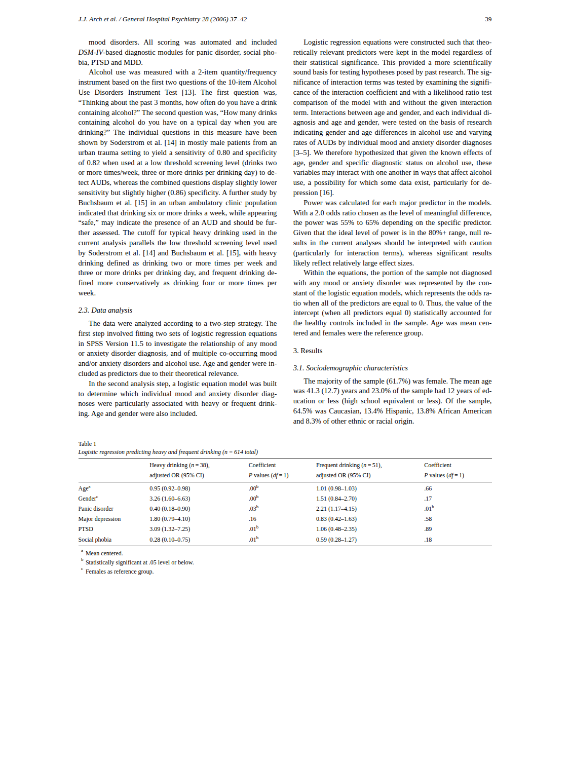J.J. Arch et al. / General Hospital Psychiatry 28 (2006) 37–42 39
mood disorders. All scoring was automated and included DSM-IV-based diagnostic modules for panic disorder, social phobia, PTSD and MDD.
Alcohol use was measured with a 2-item quantity/frequency instrument based on the first two questions of the 10-item Alcohol Use Disorders Instrument Test [13]. The first question was, “Thinking about the past 3 months, how often do you have a drink containing alcohol?” The second question was, “How many drinks containing alcohol do you have on a typical day when you are drinking?” The individual questions in this measure have been shown by Soderstrom et al. [14] in mostly male patients from an urban trauma setting to yield a sensitivity of 0.80 and specificity of 0.82 when used at a low threshold screening level (drinks two or more times/week, three or more drinks per drinking day) to detect AUDs, whereas the combined questions display slightly lower sensitivity but slightly higher (0.86) specificity. A further study by Buchsbaum et al. [15] in an urban ambulatory clinic population indicated that drinking six or more drinks a week, while appearing “safe,” may indicate the presence of an AUD and should be further assessed. The cutoff for typical heavy drinking used in the current analysis parallels the low threshold screening level used by Soderstrom et al. [14] and Buchsbaum et al. [15], with heavy drinking defined as drinking two or more times per week and three or more drinks per drinking day, and frequent drinking defined more conservatively as drinking four or more times per week.
2.3. Data analysis
The data were analyzed according to a two-step strategy. The first step involved fitting two sets of logistic regression equations in SPSS Version 11.5 to investigate the relationship of any mood or anxiety disorder diagnosis, and of multiple co-occurring mood and/or anxiety disorders and alcohol use. Age and gender were included as predictors due to their theoretical relevance.
In the second analysis step, a logistic equation model was built to determine which individual mood and anxiety disorder diagnoses were particularly associated with heavy or frequent drinking. Age and gender were also included.
Logistic regression equations were constructed such that theoretically relevant predictors were kept in the model regardless of their statistical significance. This provided a more scientifically sound basis for testing hypotheses posed by past research. The significance of interaction terms was tested by examining the significance of the interaction coefficient and with a likelihood ratio test comparison of the model with and without the given interaction term. Interactions between age and gender, and each individual diagnosis and age and gender, were tested on the basis of research indicating gender and age differences in alcohol use and varying rates of AUDs by individual mood and anxiety disorder diagnoses [3–5]. We therefore hypothesized that given the known effects of age, gender and specific diagnostic status on alcohol use, these variables may interact with one another in ways that affect alcohol use, a possibility for which some data exist, particularly for depression [16].
Power was calculated for each major predictor in the models. With a 2.0 odds ratio chosen as the level of meaningful difference, the power was 55% to 65% depending on the specific predictor. Given that the ideal level of power is in the 80%+ range, null results in the current analyses should be interpreted with caution (particularly for interaction terms), whereas significant results likely reflect relatively large effect sizes.
Within the equations, the portion of the sample not diagnosed with any mood or anxiety disorder was represented by the constant of the logistic equation models, which represents the odds ratio when all of the predictors are equal to 0. Thus, the value of the intercept (when all predictors equal 0) statistically accounted for the healthy controls included in the sample. Age was mean centered and females were the reference group.
3. Results
3.1. Sociodemographic characteristics
The majority of the sample (61.7%) was female. The mean age was 41.3 (12.7) years and 23.0% of the sample had 12 years of education or less (high school equivalent or less). Of the sample, 64.5% was Caucasian, 13.4% Hispanic, 13.8% African American and 8.3% of other ethnic or racial origin.
Table 1
Logistic regression predicting heavy and frequent drinking (n = 614 total)
| | Heavy drinking ( n = 38), | Coefficient | Frequent drinking ( n = 51), | Coefficient |
| --- | --- | --- | --- | --- |
| | adjusted OR (95% CI) | P values ( df = 1) | adjusted OR (95% CI) | P values ( df = 1) |
| Age a | 0.95 (0.92–0.98) | .00 b | 1.01 (0.98–1.03) | .66 |
| Gender c | 3.26 (1.60–6.63) | .00 b | 1.51 (0.84–2.70) | .17 |
| Panic disorder | 0.40 (0.18–0.90) | .03 b | 2.21 (1.17–4.15) | .01 b |
| Major depression | 1.80 (0.79–4.10) | .16 | 0.83 (0.42–1.63) | .58 |
| PTSD | 3.09 (1.32–7.25) | .01 b | 1.06 (0.48–2.35) | .89 |
| Social phobia | 0.28 (0.10–0.75) | .01 b | 0.59 (0.28–1.27) | .18 |
a Mean centered.
b Statistically significant at .05 level or below.
c Females as reference group.